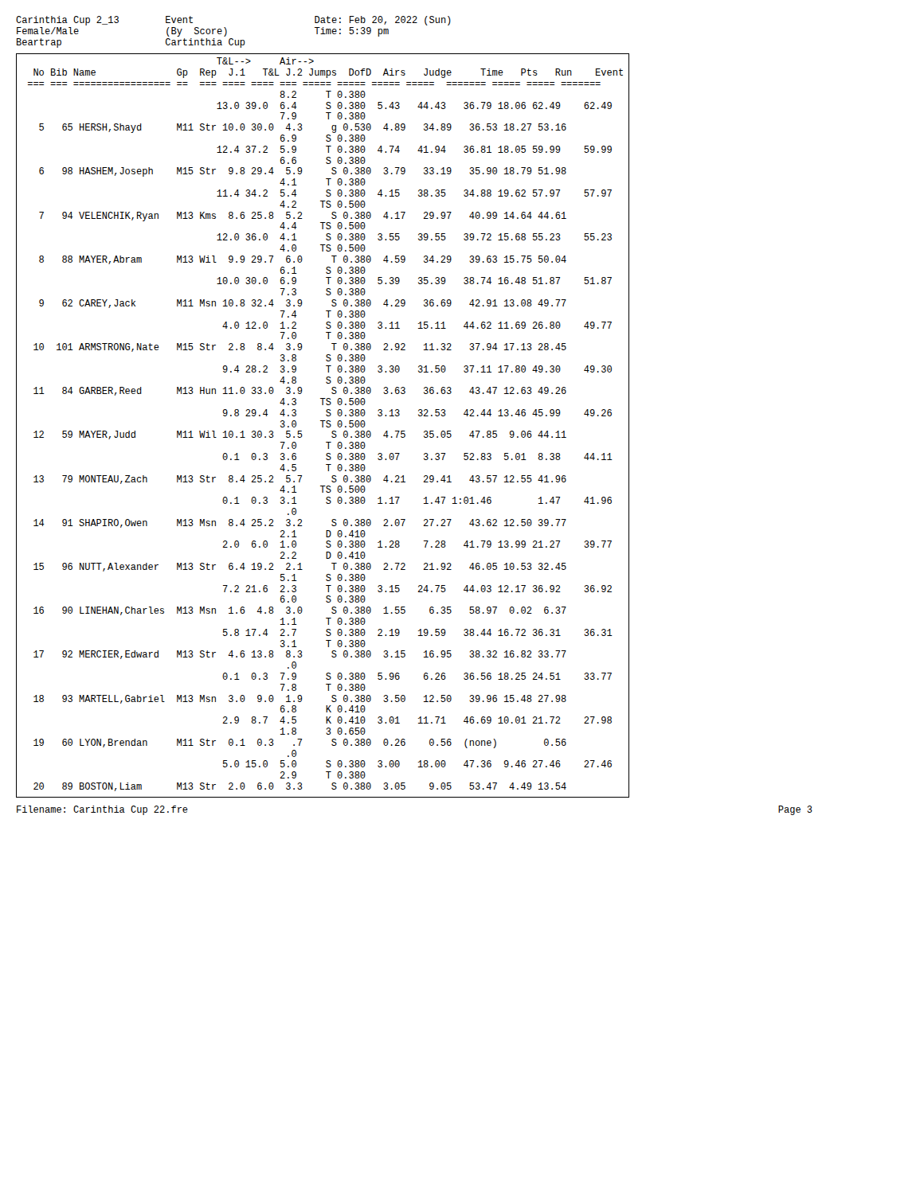Carinthia Cup 2_13        Event                     Date: Feb 20, 2022 (Sun)
Female/Male               (By  Score)               Time: 5:39 pm
Beartrap                  Cartinthia Cup
                                  T&L-->     Air-->
  No Bib Name              Gp  Rep  J.1   T&L J.2 Jumps  DofD  Airs   Judge     Time   Pts   Run    Event
 === === ================= ==  === ==== ==== === ===== ===== ===== =====  ======= ===== ===== =======
                                             8.2     T 0.380
                                  13.0 39.0  6.4     S 0.380  5.43   44.43   36.79 18.06 62.49    62.49
                                             7.9     T 0.380
   5   65 HERSH,Shayd      M11 Str 10.0 30.0  4.3     g 0.530  4.89   34.89   36.53 18.27 53.16
                                             6.9     S 0.380
                                  12.4 37.2  5.9     T 0.380  4.74   41.94   36.81 18.05 59.99    59.99
                                             6.6     S 0.380
   6   98 HASHEM,Joseph    M15 Str  9.8 29.4  5.9     S 0.380  3.79   33.19   35.90 18.79 51.98
                                             4.1     T 0.380
                                  11.4 34.2  5.4     S 0.380  4.15   38.35   34.88 19.62 57.97    57.97
                                             4.2    TS 0.500
   7   94 VELENCHIK,Ryan   M13 Kms  8.6 25.8  5.2     S 0.380  4.17   29.97   40.99 14.64 44.61
                                             4.4    TS 0.500
                                  12.0 36.0  4.1     S 0.380  3.55   39.55   39.72 15.68 55.23    55.23
                                             4.0    TS 0.500
   8   88 MAYER,Abram      M13 Wil  9.9 29.7  6.0     T 0.380  4.59   34.29   39.63 15.75 50.04
                                             6.1     S 0.380
                                  10.0 30.0  6.9     T 0.380  5.39   35.39   38.74 16.48 51.87    51.87
                                             7.3     S 0.380
   9   62 CAREY,Jack       M11 Msn 10.8 32.4  3.9     S 0.380  4.29   36.69   42.91 13.08 49.77
                                             7.4     T 0.380
                                   4.0 12.0  1.2     S 0.380  3.11   15.11   44.62 11.69 26.80    49.77
                                             7.0     T 0.380
  10  101 ARMSTRONG,Nate   M15 Str  2.8  8.4  3.9     T 0.380  2.92   11.32   37.94 17.13 28.45
                                             3.8     S 0.380
                                   9.4 28.2  3.9     T 0.380  3.30   31.50   37.11 17.80 49.30    49.30
                                             4.8     S 0.380
  11   84 GARBER,Reed      M13 Hun 11.0 33.0  3.9     S 0.380  3.63   36.63   43.47 12.63 49.26
                                             4.3    TS 0.500
                                   9.8 29.4  4.3     S 0.380  3.13   32.53   42.44 13.46 45.99    49.26
                                             3.0    TS 0.500
  12   59 MAYER,Judd       M11 Wil 10.1 30.3  5.5     S 0.380  4.75   35.05   47.85  9.06 44.11
                                             7.0     T 0.380
                                   0.1  0.3  3.6     S 0.380  3.07    3.37   52.83  5.01  8.38    44.11
                                             4.5     T 0.380
  13   79 MONTEAU,Zach     M13 Str  8.4 25.2  5.7     S 0.380  4.21   29.41   43.57 12.55 41.96
                                             4.1    TS 0.500
                                   0.1  0.3  3.1     S 0.380  1.17    1.47 1:01.46        1.47    41.96
                                              .0
  14   91 SHAPIRO,Owen     M13 Msn  8.4 25.2  3.2     S 0.380  2.07   27.27   43.62 12.50 39.77
                                             2.1     D 0.410
                                   2.0  6.0  1.0     S 0.380  1.28    7.28   41.79 13.99 21.27    39.77
                                             2.2     D 0.410
  15   96 NUTT,Alexander   M13 Str  6.4 19.2  2.1     T 0.380  2.72   21.92   46.05 10.53 32.45
                                             5.1     S 0.380
                                   7.2 21.6  2.3     T 0.380  3.15   24.75   44.03 12.17 36.92    36.92
                                             6.0     S 0.380
  16   90 LINEHAN,Charles  M13 Msn  1.6  4.8  3.0     S 0.380  1.55    6.35   58.97  0.02  6.37
                                             1.1     T 0.380
                                   5.8 17.4  2.7     S 0.380  2.19   19.59   38.44 16.72 36.31    36.31
                                             3.1     T 0.380
  17   92 MERCIER,Edward   M13 Str  4.6 13.8  8.3     S 0.380  3.15   16.95   38.32 16.82 33.77
                                              .0
                                   0.1  0.3  7.9     S 0.380  5.96    6.26   36.56 18.25 24.51    33.77
                                             7.8     T 0.380
  18   93 MARTELL,Gabriel  M13 Msn  3.0  9.0  1.9     S 0.380  3.50   12.50   39.96 15.48 27.98
                                             6.8     K 0.410
                                   2.9  8.7  4.5     K 0.410  3.01   11.71   46.69 10.01 21.72    27.98
                                             1.8     3 0.650
  19   60 LYON,Brendan     M11 Str  0.1  0.3   .7     S 0.380  0.26    0.56  (none)        0.56
                                              .0
                                   5.0 15.0  5.0     S 0.380  3.00   18.00   47.36  9.46 27.46    27.46
                                             2.9     T 0.380
  20   89 BOSTON,Liam      M13 Str  2.0  6.0  3.3     S 0.380  3.05    9.05   53.47  4.49 13.54
Filename: Carinthia Cup 22.fre
Page 3